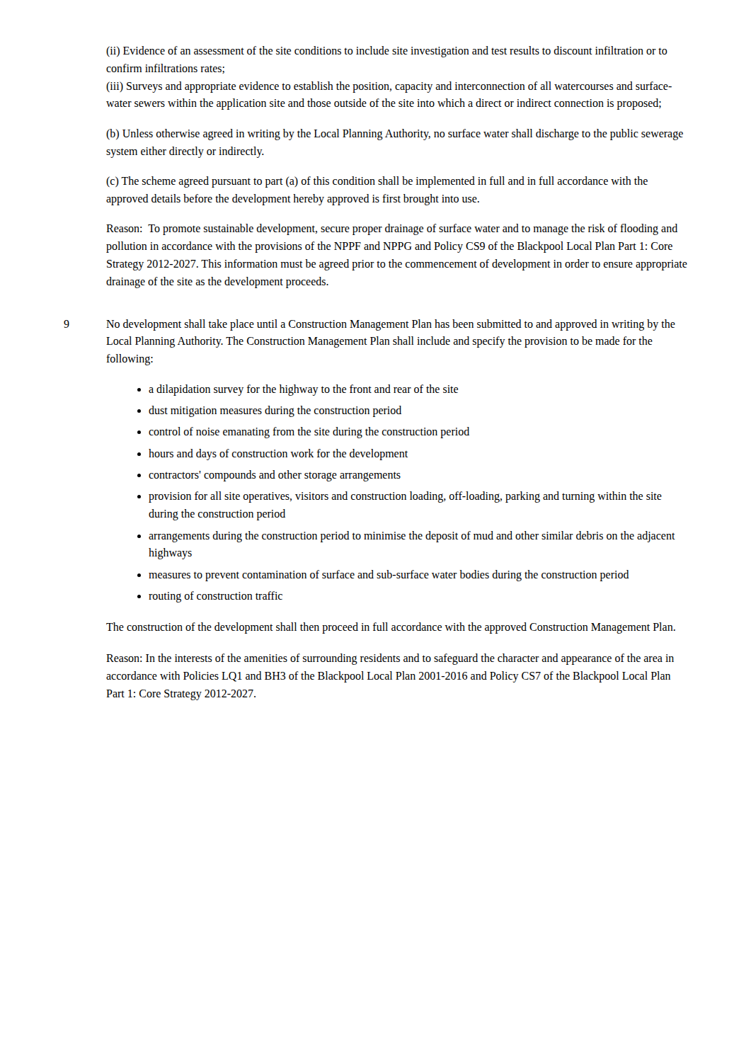(ii) Evidence of an assessment of the site conditions to include site investigation and test results to discount infiltration or to confirm infiltrations rates;
(iii) Surveys and appropriate evidence to establish the position, capacity and interconnection of all watercourses and surface-water sewers within the application site and those outside of the site into which a direct or indirect connection is proposed;
(b) Unless otherwise agreed in writing by the Local Planning Authority, no surface water shall discharge to the public sewerage system either directly or indirectly.
(c) The scheme agreed pursuant to part (a) of this condition shall be implemented in full and in full accordance with the approved details before the development hereby approved is first brought into use.
Reason: To promote sustainable development, secure proper drainage of surface water and to manage the risk of flooding and pollution in accordance with the provisions of the NPPF and NPPG and Policy CS9 of the Blackpool Local Plan Part 1: Core Strategy 2012-2027. This information must be agreed prior to the commencement of development in order to ensure appropriate drainage of the site as the development proceeds.
9
No development shall take place until a Construction Management Plan has been submitted to and approved in writing by the Local Planning Authority. The Construction Management Plan shall include and specify the provision to be made for the following:
a dilapidation survey for the highway to the front and rear of the site
dust mitigation measures during the construction period
control of noise emanating from the site during the construction period
hours and days of construction work for the development
contractors' compounds and other storage arrangements
provision for all site operatives, visitors and construction loading, off-loading, parking and turning within the site during the construction period
arrangements during the construction period to minimise the deposit of mud and other similar debris on the adjacent highways
measures to prevent contamination of surface and sub-surface water bodies during the construction period
routing of construction traffic
The construction of the development shall then proceed in full accordance with the approved Construction Management Plan.
Reason: In the interests of the amenities of surrounding residents and to safeguard the character and appearance of the area in accordance with Policies LQ1 and BH3 of the Blackpool Local Plan 2001-2016 and Policy CS7 of the Blackpool Local Plan Part 1: Core Strategy 2012-2027.